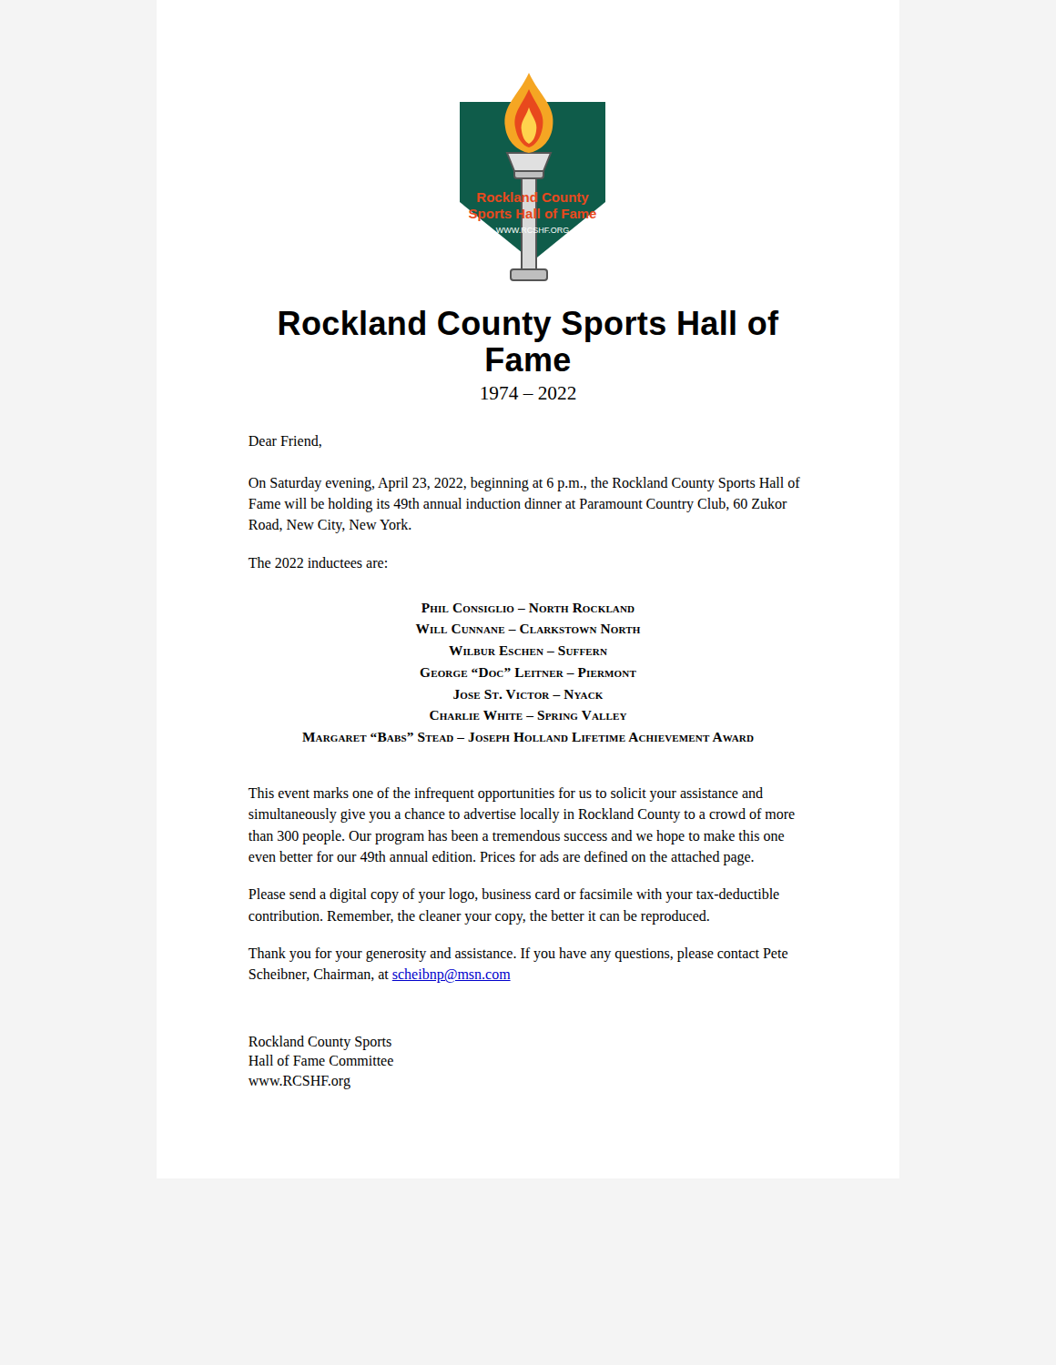Rockland County Sports Hall of Fame logo A lit torch in front of a dark green shield shape with the words Rockland County Sports Hall of Fame and the website www.RCSHF.org Rockland County Sports Hall of Fame WWW.RCSHF.ORG
Rockland County Sports Hall of Fame
1974 – 2022
Dear Friend,
On Saturday evening, April 23, 2022, beginning at 6 p.m., the Rockland County Sports Hall of Fame will be holding its 49th annual induction dinner at Paramount Country Club, 60 Zukor Road, New City, New York.
The 2022 inductees are:
Phil Consiglio – North Rockland
Will Cunnane – Clarkstown North
Wilbur Eschen – Suffern
George “Doc” Leitner – Piermont
Jose St. Victor – Nyack
Charlie White – Spring Valley
Margaret “Babs” Stead – Joseph Holland Lifetime Achievement Award
This event marks one of the infrequent opportunities for us to solicit your assistance and simultaneously give you a chance to advertise locally in Rockland County to a crowd of more than 300 people. Our program has been a tremendous success and we hope to make this one even better for our 49th annual edition. Prices for ads are defined on the attached page.
Please send a digital copy of your logo, business card or facsimile with your tax-deductible contribution. Remember, the cleaner your copy, the better it can be reproduced.
Thank you for your generosity and assistance. If you have any questions, please contact Pete Scheibner, Chairman, at scheibnp@msn.com
Rockland County Sports
Hall of Fame Committee
www.RCSHF.org